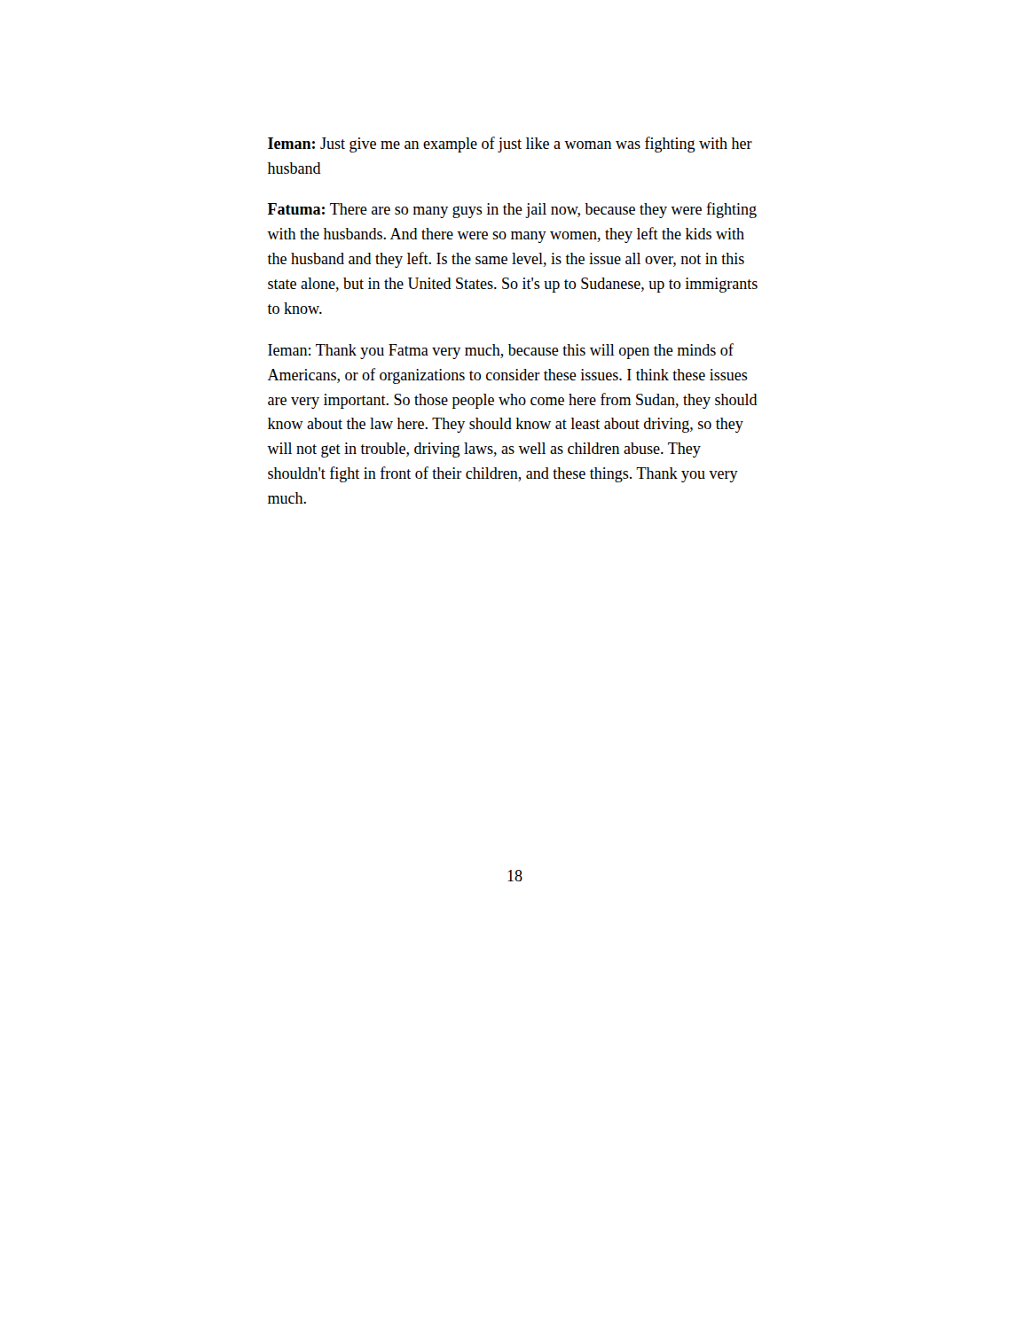Ieman: Just give me an example of just like a woman was fighting with her husband
Fatuma: There are so many guys in the jail now, because they were fighting with the husbands. And there were so many women, they left the kids with the husband and they left. Is the same level, is the issue all over, not in this state alone, but in the United States. So it's up to Sudanese, up to immigrants to know.
Ieman: Thank you Fatma very much, because this will open the minds of Americans, or of organizations to consider these issues. I think these issues are very important. So those people who come here from Sudan, they should know about the law here. They should know at least about driving, so they will not get in trouble, driving laws, as well as children abuse. They shouldn't fight in front of their children, and these things. Thank you very much.
18